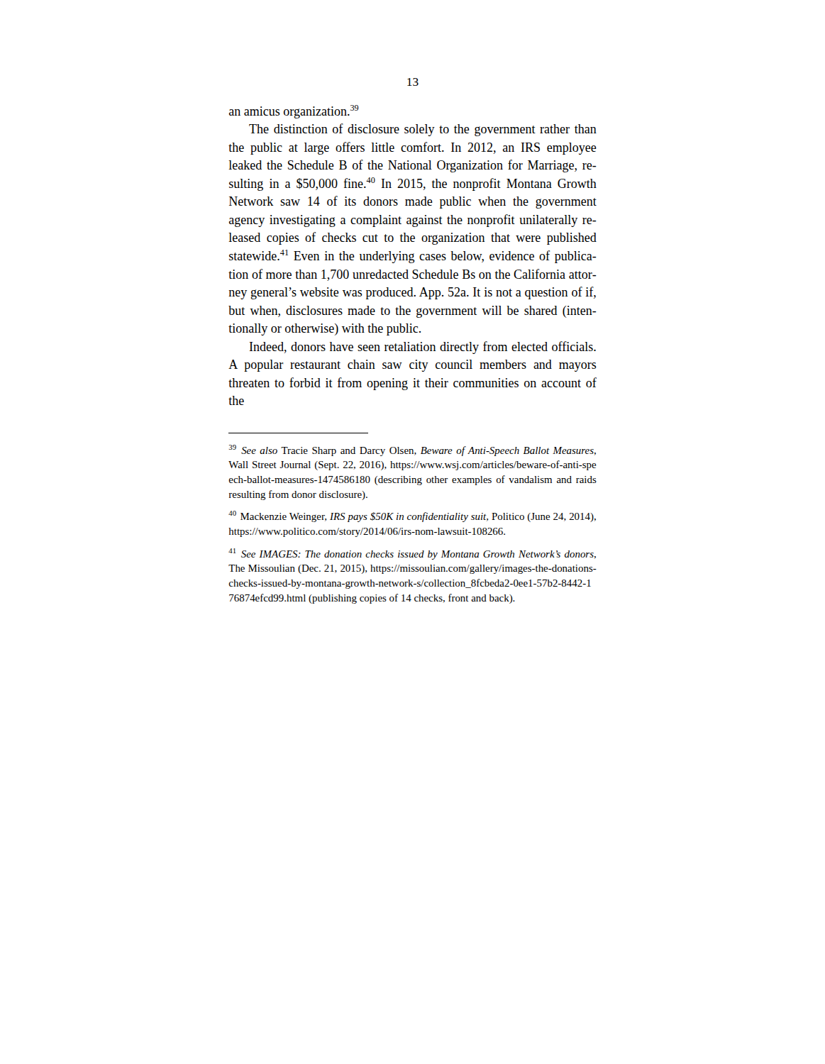13
an amicus organization.39
The distinction of disclosure solely to the government rather than the public at large offers little comfort. In 2012, an IRS employee leaked the Schedule B of the National Organization for Marriage, resulting in a $50,000 fine.40 In 2015, the nonprofit Montana Growth Network saw 14 of its donors made public when the government agency investigating a complaint against the nonprofit unilaterally released copies of checks cut to the organization that were published statewide.41 Even in the underlying cases below, evidence of publication of more than 1,700 unredacted Schedule Bs on the California attorney general’s website was produced. App. 52a. It is not a question of if, but when, disclosures made to the government will be shared (intentionally or otherwise) with the public.
Indeed, donors have seen retaliation directly from elected officials. A popular restaurant chain saw city council members and mayors threaten to forbid it from opening it their communities on account of the
39 See also Tracie Sharp and Darcy Olsen, Beware of Anti-Speech Ballot Measures, Wall Street Journal (Sept. 22, 2016), https://www.wsj.com/articles/beware-of-anti-speech-ballot-measures-1474586180 (describing other examples of vandalism and raids resulting from donor disclosure).
40 Mackenzie Weinger, IRS pays $50K in confidentiality suit, Politico (June 24, 2014), https://www.politico.com/story/2014/06/irs-nom-lawsuit-108266.
41 See IMAGES: The donation checks issued by Montana Growth Network’s donors, The Missoulian (Dec. 21, 2015), https://missoulian.com/gallery/images-the-donations-checks-issued-by-montana-growth-network-s/collection_8fcbeda2-0ee1-57b2-8442-176874efcd99.html (publishing copies of 14 checks, front and back).